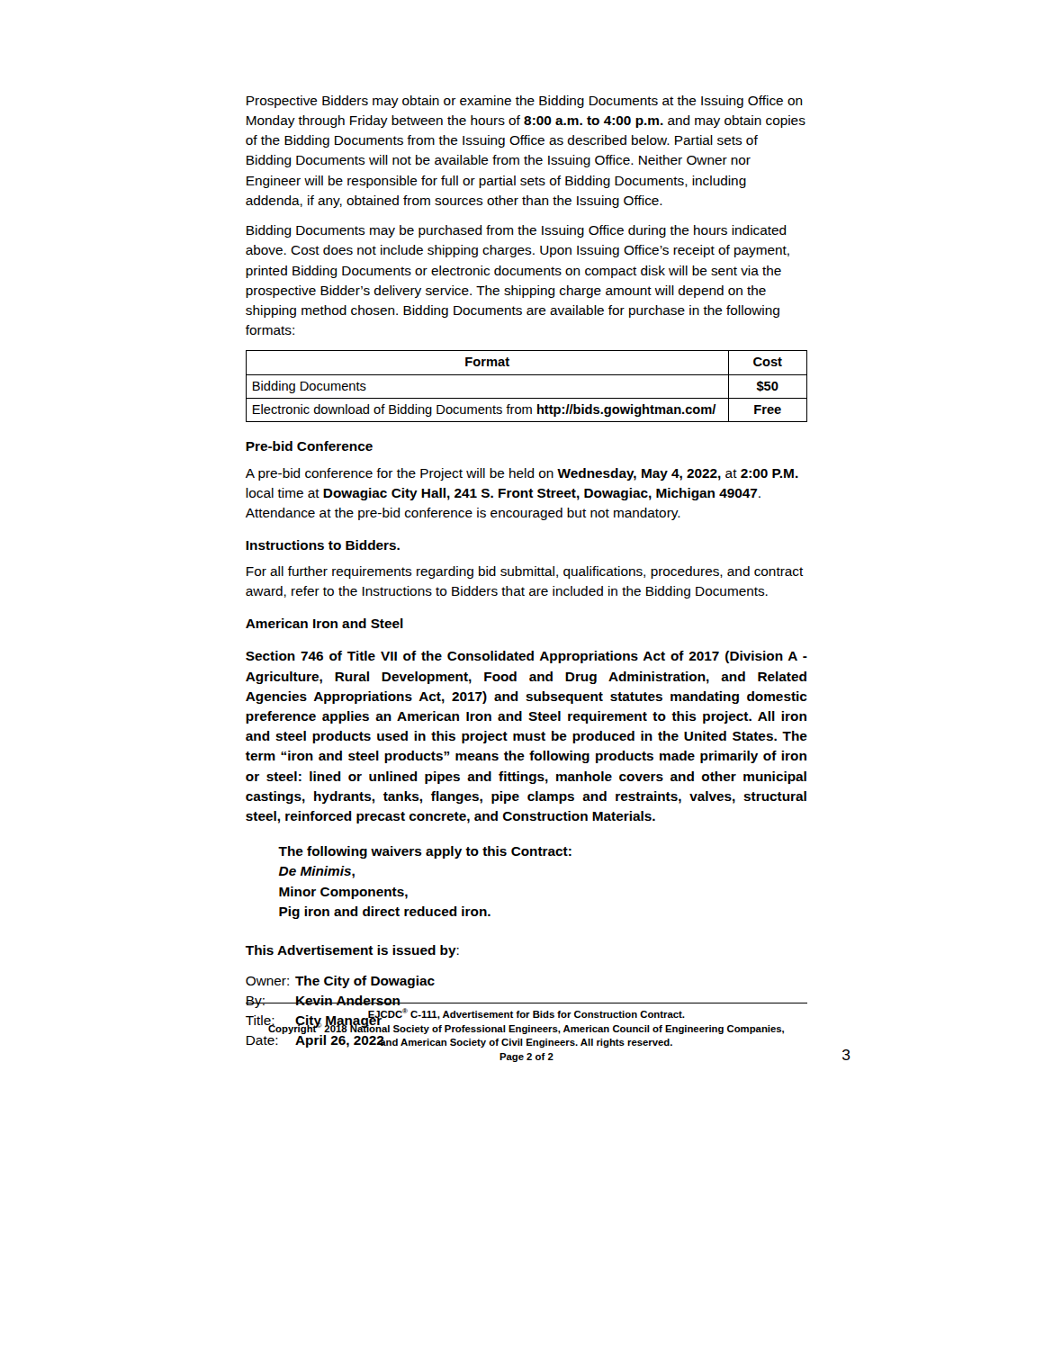Prospective Bidders may obtain or examine the Bidding Documents at the Issuing Office on Monday through Friday between the hours of 8:00 a.m. to 4:00 p.m. and may obtain copies of the Bidding Documents from the Issuing Office as described below. Partial sets of Bidding Documents will not be available from the Issuing Office. Neither Owner nor Engineer will be responsible for full or partial sets of Bidding Documents, including addenda, if any, obtained from sources other than the Issuing Office.
Bidding Documents may be purchased from the Issuing Office during the hours indicated above. Cost does not include shipping charges. Upon Issuing Office’s receipt of payment, printed Bidding Documents or electronic documents on compact disk will be sent via the prospective Bidder’s delivery service. The shipping charge amount will depend on the shipping method chosen. Bidding Documents are available for purchase in the following formats:
| Format | Cost |
| --- | --- |
| Bidding Documents | $50 |
| Electronic download of Bidding Documents from http://bids.gowightman.com/ | Free |
Pre-bid Conference
A pre-bid conference for the Project will be held on Wednesday, May 4, 2022, at 2:00 P.M. local time at Dowagiac City Hall, 241 S. Front Street, Dowagiac, Michigan 49047. Attendance at the pre-bid conference is encouraged but not mandatory.
Instructions to Bidders.
For all further requirements regarding bid submittal, qualifications, procedures, and contract award, refer to the Instructions to Bidders that are included in the Bidding Documents.
American Iron and Steel
Section 746 of Title VII of the Consolidated Appropriations Act of 2017 (Division A - Agriculture, Rural Development, Food and Drug Administration, and Related Agencies Appropriations Act, 2017) and subsequent statutes mandating domestic preference applies an American Iron and Steel requirement to this project. All iron and steel products used in this project must be produced in the United States. The term “iron and steel products” means the following products made primarily of iron or steel: lined or unlined pipes and fittings, manhole covers and other municipal castings, hydrants, tanks, flanges, pipe clamps and restraints, valves, structural steel, reinforced precast concrete, and Construction Materials.
The following waivers apply to this Contract:
De Minimis,
Minor Components,
Pig iron and direct reduced iron.
This Advertisement is issued by:
Owner: The City of Dowagiac
By: Kevin Anderson
Title: City Manager
Date: April 26, 2022
EJCDC® C-111, Advertisement for Bids for Construction Contract.
Copyright© 2018 National Society of Professional Engineers, American Council of Engineering Companies,
and American Society of Civil Engineers. All rights reserved.
Page 2 of 2
3